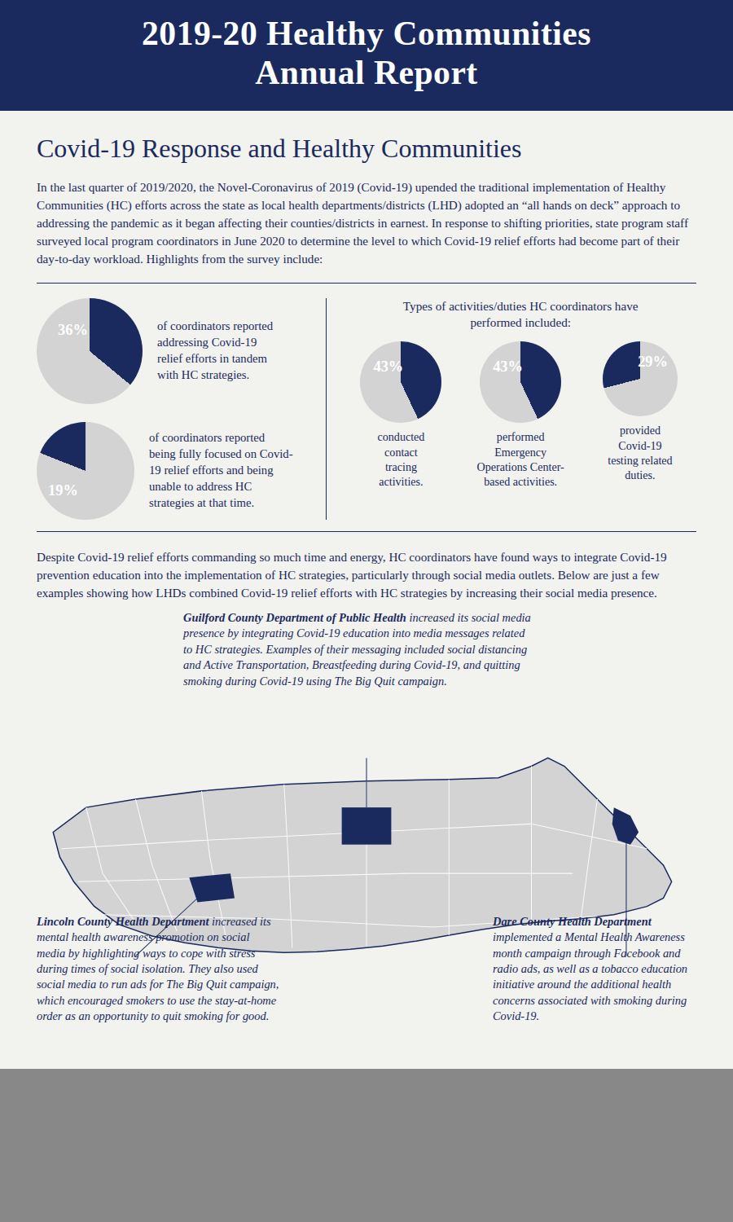2019-20 Healthy Communities
Annual Report
Covid-19 Response and Healthy Communities
In the last quarter of 2019/2020, the Novel-Coronavirus of 2019 (Covid-19) upended the traditional implementation of Healthy Communities (HC) efforts across the state as local health departments/districts (LHD) adopted an “all hands on deck” approach to addressing the pandemic as it began affecting their counties/districts in earnest. In response to shifting priorities, state program staff surveyed local program coordinators in June 2020 to determine the level to which Covid-19 relief efforts had become part of their day-to-day workload. Highlights from the survey include:
36%
of coordinators reported
addressing Covid-19
relief efforts in tandem
with HC strategies.
19%
of coordinators reported
being fully focused on Covid-
19 relief efforts and being
unable to address HC
strategies at that time.
Types of activities/duties HC coordinators have
performed included:
43%
conducted
contact
tracing
activities.
43%
performed
Emergency
Operations Center-
based activities.
29%
provided
Covid-19
testing related
duties.
Despite Covid-19 relief efforts commanding so much time and energy, HC coordinators have found ways to integrate Covid-19 prevention education into the implementation of HC strategies, particularly through social media outlets. Below are just a few examples showing how LHDs combined Covid-19 relief efforts with HC strategies by increasing their social media presence.
Guilford County Department of Public Health increased its social media presence by integrating Covid-19 education into media messages related to HC strategies. Examples of their messaging included social distancing and Active Transportation, Breastfeeding during Covid-19, and quitting smoking during Covid-19 using The Big Quit campaign.
Lincoln County Health Department increased its mental health awareness promotion on social media by highlighting ways to cope with stress during times of social isolation. They also used social media to run ads for The Big Quit campaign, which encouraged smokers to use the stay-at-home order as an opportunity to quit smoking for good.
Dare County Health Department implemented a Mental Health Awareness month campaign through Facebook and radio ads, as well as a tobacco education initiative around the additional health concerns associated with smoking during Covid-19.